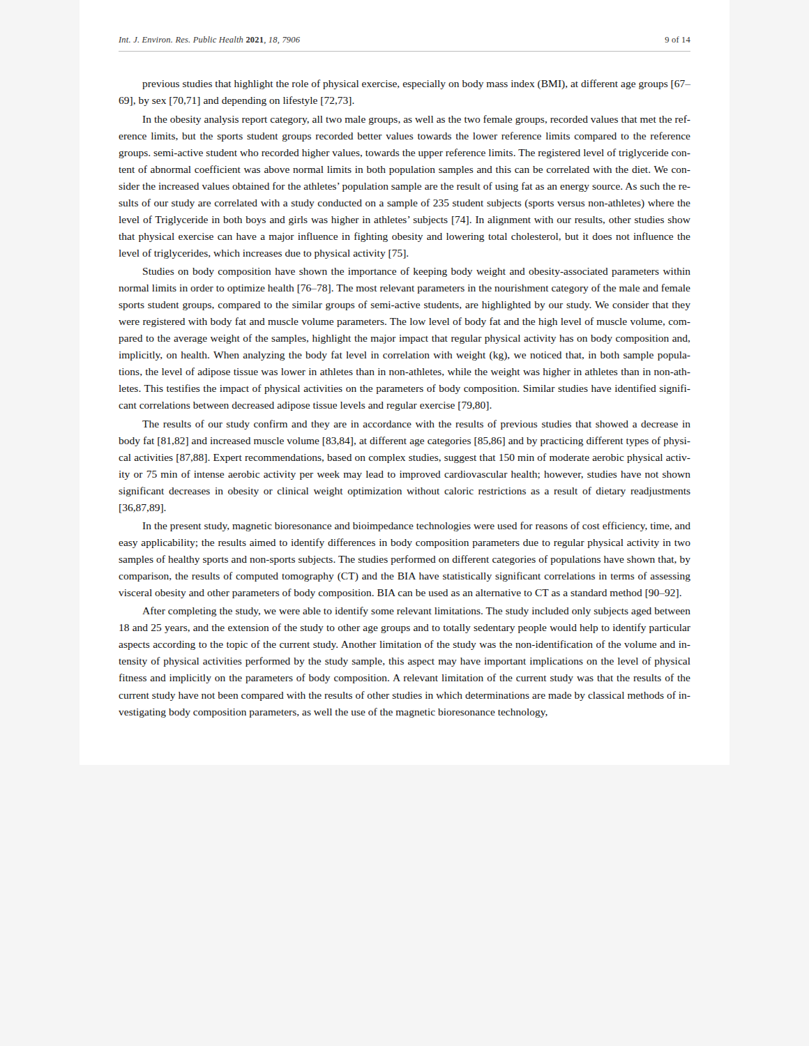Int. J. Environ. Res. Public Health 2021, 18, 7906 9 of 14
previous studies that highlight the role of physical exercise, especially on body mass index (BMI), at different age groups [67–69], by sex [70,71] and depending on lifestyle [72,73].
In the obesity analysis report category, all two male groups, as well as the two female groups, recorded values that met the reference limits, but the sports student groups recorded better values towards the lower reference limits compared to the reference groups. semi-active student who recorded higher values, towards the upper reference limits. The registered level of triglyceride content of abnormal coefficient was above normal limits in both population samples and this can be correlated with the diet. We consider the increased values obtained for the athletes’ population sample are the result of using fat as an energy source. As such the results of our study are correlated with a study conducted on a sample of 235 student subjects (sports versus non-athletes) where the level of Triglyceride in both boys and girls was higher in athletes’ subjects [74]. In alignment with our results, other studies show that physical exercise can have a major influence in fighting obesity and lowering total cholesterol, but it does not influence the level of triglycerides, which increases due to physical activity [75].
Studies on body composition have shown the importance of keeping body weight and obesity-associated parameters within normal limits in order to optimize health [76–78]. The most relevant parameters in the nourishment category of the male and female sports student groups, compared to the similar groups of semi-active students, are highlighted by our study. We consider that they were registered with body fat and muscle volume parameters. The low level of body fat and the high level of muscle volume, compared to the average weight of the samples, highlight the major impact that regular physical activity has on body composition and, implicitly, on health. When analyzing the body fat level in correlation with weight (kg), we noticed that, in both sample populations, the level of adipose tissue was lower in athletes than in non-athletes, while the weight was higher in athletes than in non-athletes. This testifies the impact of physical activities on the parameters of body composition. Similar studies have identified significant correlations between decreased adipose tissue levels and regular exercise [79,80].
The results of our study confirm and they are in accordance with the results of previous studies that showed a decrease in body fat [81,82] and increased muscle volume [83,84], at different age categories [85,86] and by practicing different types of physical activities [87,88]. Expert recommendations, based on complex studies, suggest that 150 min of moderate aerobic physical activity or 75 min of intense aerobic activity per week may lead to improved cardiovascular health; however, studies have not shown significant decreases in obesity or clinical weight optimization without caloric restrictions as a result of dietary readjustments [36,87,89].
In the present study, magnetic bioresonance and bioimpedance technologies were used for reasons of cost efficiency, time, and easy applicability; the results aimed to identify differences in body composition parameters due to regular physical activity in two samples of healthy sports and non-sports subjects. The studies performed on different categories of populations have shown that, by comparison, the results of computed tomography (CT) and the BIA have statistically significant correlations in terms of assessing visceral obesity and other parameters of body composition. BIA can be used as an alternative to CT as a standard method [90–92].
After completing the study, we were able to identify some relevant limitations. The study included only subjects aged between 18 and 25 years, and the extension of the study to other age groups and to totally sedentary people would help to identify particular aspects according to the topic of the current study. Another limitation of the study was the non-identification of the volume and intensity of physical activities performed by the study sample, this aspect may have important implications on the level of physical fitness and implicitly on the parameters of body composition. A relevant limitation of the current study was that the results of the current study have not been compared with the results of other studies in which determinations are made by classical methods of investigating body composition parameters, as well the use of the magnetic bioresonance technology,